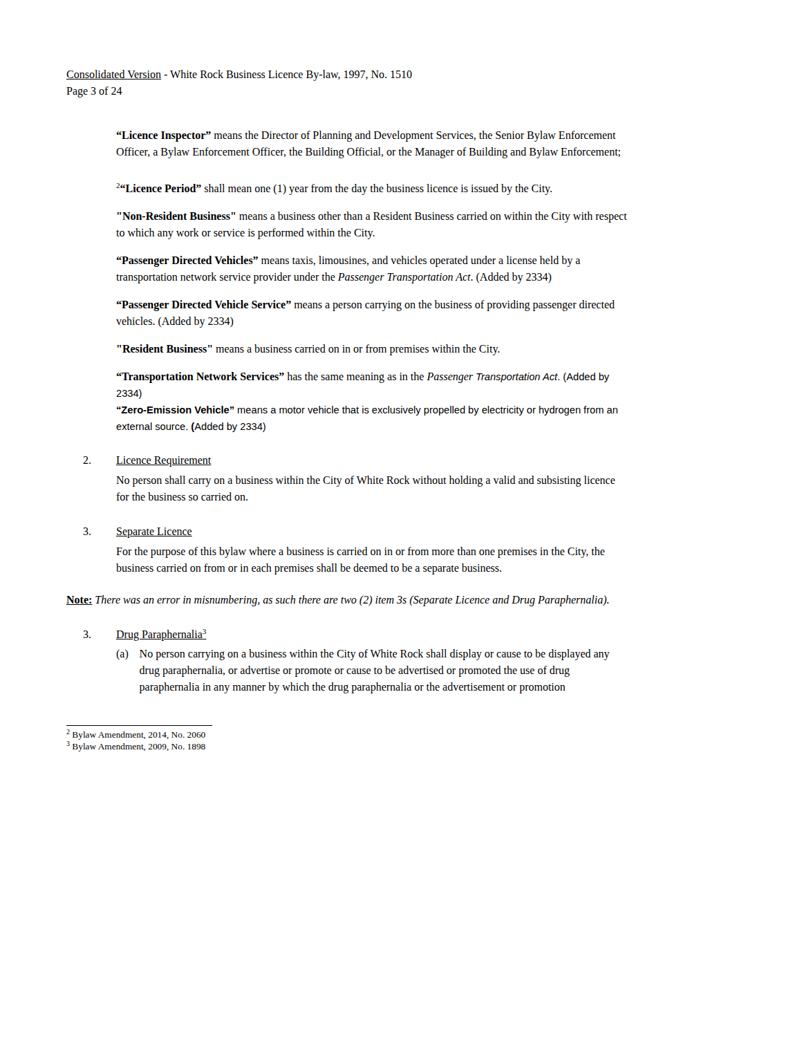Consolidated Version - White Rock Business Licence By-law, 1997, No. 1510
Page 3 of 24
“Licence Inspector” means the Director of Planning and Development Services, the Senior Bylaw Enforcement Officer, a Bylaw Enforcement Officer, the Building Official, or the Manager of Building and Bylaw Enforcement;
2“Licence Period” shall mean one (1) year from the day the business licence is issued by the City.
"Non-Resident Business" means a business other than a Resident Business carried on within the City with respect to which any work or service is performed within the City.
“Passenger Directed Vehicles” means taxis, limousines, and vehicles operated under a license held by a transportation network service provider under the Passenger Transportation Act. (Added by 2334)
“Passenger Directed Vehicle Service” means a person carrying on the business of providing passenger directed vehicles. (Added by 2334)
"Resident Business" means a business carried on in or from premises within the City.
“Transportation Network Services” has the same meaning as in the Passenger Transportation Act. (Added by 2334)
“Zero-Emission Vehicle” means a motor vehicle that is exclusively propelled by electricity or hydrogen from an external source. (Added by 2334)
2.
Licence Requirement
No person shall carry on a business within the City of White Rock without holding a valid and subsisting licence for the business so carried on.
3.
Separate Licence
For the purpose of this bylaw where a business is carried on in or from more than one premises in the City, the business carried on from or in each premises shall be deemed to be a separate business.
Note: There was an error in misnumbering, as such there are two (2) item 3s (Separate Licence and Drug Paraphernalia).
3.
Drug Paraphernalia3
(a)
No person carrying on a business within the City of White Rock shall display or cause to be displayed any drug paraphernalia, or advertise or promote or cause to be advertised or promoted the use of drug paraphernalia in any manner by which the drug paraphernalia or the advertisement or promotion
2 Bylaw Amendment, 2014, No. 2060
3 Bylaw Amendment, 2009, No. 1898